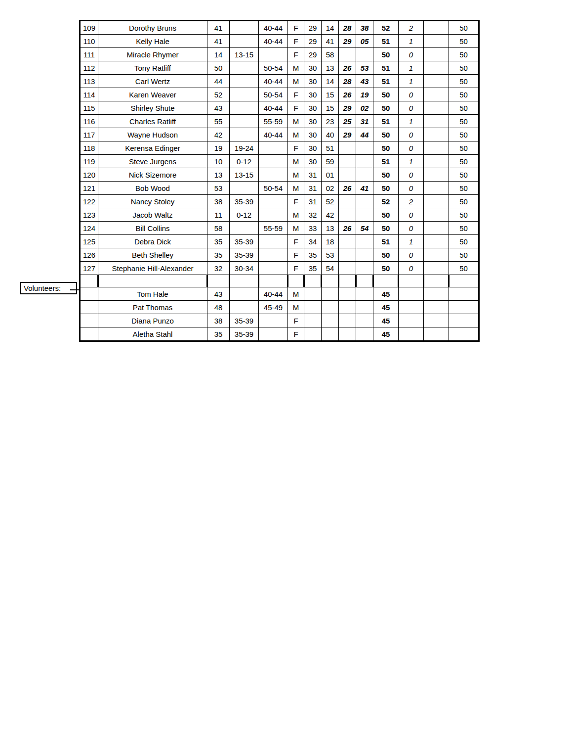| 109 | Dorothy Bruns | 41 | | 40-44 | F | 29 | 14 | 28 | 38 | 52 | 2 | | 50 |
| 110 | Kelly Hale | 41 | | 40-44 | F | 29 | 41 | 29 | 05 | 51 | 1 | | 50 |
| 111 | Miracle Rhymer | 14 | 13-15 | | F | 29 | 58 | | | 50 | 0 | | 50 |
| 112 | Tony Ratliff | 50 | | 50-54 | M | 30 | 13 | 26 | 53 | 51 | 1 | | 50 |
| 113 | Carl Wertz | 44 | | 40-44 | M | 30 | 14 | 28 | 43 | 51 | 1 | | 50 |
| 114 | Karen Weaver | 52 | | 50-54 | F | 30 | 15 | 26 | 19 | 50 | 0 | | 50 |
| 115 | Shirley Shute | 43 | | 40-44 | F | 30 | 15 | 29 | 02 | 50 | 0 | | 50 |
| 116 | Charles Ratliff | 55 | | 55-59 | M | 30 | 23 | 25 | 31 | 51 | 1 | | 50 |
| 117 | Wayne Hudson | 42 | | 40-44 | M | 30 | 40 | 29 | 44 | 50 | 0 | | 50 |
| 118 | Kerensa Edinger | 19 | 19-24 | | F | 30 | 51 | | | 50 | 0 | | 50 |
| 119 | Steve Jurgens | 10 | 0-12 | | M | 30 | 59 | | | 51 | 1 | | 50 |
| 120 | Nick Sizemore | 13 | 13-15 | | M | 31 | 01 | | | 50 | 0 | | 50 |
| 121 | Bob Wood | 53 | | 50-54 | M | 31 | 02 | 26 | 41 | 50 | 0 | | 50 |
| 122 | Nancy Stoley | 38 | 35-39 | | F | 31 | 52 | | | 52 | 2 | | 50 |
| 123 | Jacob Waltz | 11 | 0-12 | | M | 32 | 42 | | | 50 | 0 | | 50 |
| 124 | Bill Collins | 58 | | 55-59 | M | 33 | 13 | 26 | 54 | 50 | 0 | | 50 |
| 125 | Debra Dick | 35 | 35-39 | | F | 34 | 18 | | | 51 | 1 | | 50 |
| 126 | Beth Shelley | 35 | 35-39 | | F | 35 | 53 | | | 50 | 0 | | 50 |
| 127 | Stephanie Hill-Alexander | 32 | 30-34 | | F | 35 | 54 | | | 50 | 0 | | 50 |
| | Tom Hale | 43 | | 40-44 | M | | | | | 45 | | | |
| | Pat Thomas | 48 | | 45-49 | M | | | | | 45 | | | |
| | Diana Punzo | 38 | 35-39 | | F | | | | | 45 | | | |
| | Aletha Stahl | 35 | 35-39 | | F | | | | | 45 | | | |
Volunteers: